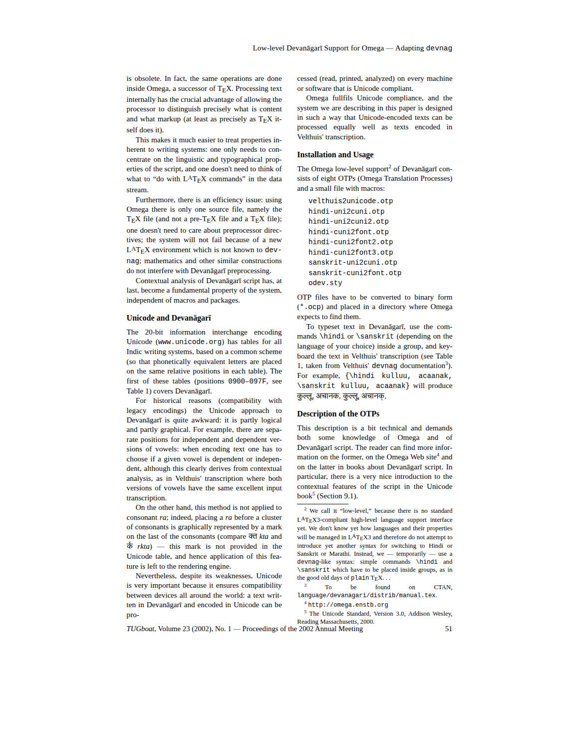Low-level Devanāgarī Support for Omega — Adapting devnag
is obsolete. In fact, the same operations are done inside Omega, a successor of Te X. Processing text internally has the crucial advantage of allowing the processor to distinguish precisely what is content and what markup (at least as precisely as Te X itself does it).
This makes it much easier to treat properties inherent to writing systems: one only needs to concentrate on the linguistic and typographical properties of the script, and one doesn't need to think of what to “do with LATe X commands” in the data stream.
Furthermore, there is an efficiency issue: using Omega there is only one source file, namely the Te X file (and not a pre-Te X file and a Te X file); one doesn't need to care about preprocessor directives; the system will not fail because of a new LATe X environment which is not known to devnag; mathematics and other similar constructions do not interfere with Devanāgarī preprocessing.
Contextual analysis of Devanāgarī script has, at last, become a fundamental property of the system, independent of macros and packages.
Unicode and Devanāgarī
The 20-bit information interchange encoding Unicode (www.unicode.org) has tables for all Indic writing systems, based on a common scheme (so that phonetically equivalent letters are placed on the same relative positions in each table). The first of these tables (positions 0900–097F, see Table 1) covers Devanāgarī.
For historical reasons (compatibility with legacy encodings) the Unicode approach to Devanāgarī is quite awkward: it is partly logical and partly graphical. For example, there are separate positions for independent and dependent versions of vowels: when encoding text one has to choose if a given vowel is dependent or independent, although this clearly derives from contextual analysis, as in Velthuis' transcription where both versions of vowels have the same excellent input transcription.
On the other hand, this method is not applied to consonant ra; indeed, placing a ra before a cluster of consonants is graphically represented by a mark on the last of the consonants (compare क्त kta and र्क rkta) — this mark is not provided in the Unicode table, and hence application of this feature is left to the rendering engine.
Nevertheless, despite its weaknesses, Unicode is very important because it ensures compatibility between devices all around the world: a text written in Devanāgarī and encoded in Unicode can be pro-
cessed (read, printed, analyzed) on every machine or software that is Unicode compliant.
Omega fullfils Unicode compliance, and the system we are describing in this paper is designed in such a way that Unicode-encoded texts can be processed equally well as texts encoded in Velthuis' transcription.
Installation and Usage
The Omega low-level support2 of Devanāgarī consists of eight OTPs (Omega Translation Processes) and a small file with macros:
velthuis2unicode.otp
hindi-uni2cuni.otp
hindi-uni2cuni2.otp
hindi-cuni2font.otp
hindi-cuni2font2.otp
hindi-cuni2font3.otp
sanskrit-uni2cuni.otp
sanskrit-cuni2font.otp
odev.sty
OTP files have to be converted to binary form (*.ocp) and placed in a directory where Omega expects to find them.
To typeset text in Devanāgarī, use the commands \hindi or \sanskrit (depending on the language of your choice) inside a group, and keyboard the text in Velthuis' transcription (see Table 1, taken from Velthuis' devnag documentation3). For example, {\hindi kulluu, acaanak, \sanskrit kulluu, acaanak} will produce कुल्लू, अचानक, कुल्लू, अचानक्.
Description of the OTPs
This description is a bit technical and demands both some knowledge of Omega and of Devanāgarī script. The reader can find more information on the former, on the Omega Web site4 and on the latter in books about Devanāgarī script. In particular, there is a very nice introduction to the contextual features of the script in the Unicode book5 (Section 9.1).
2 We call it “low-level,” because there is no standard LATe X3-compliant high-level language support interface yet. We don't know yet how languages and their properties will be managed in LATe X3 and therefore do not attempt to introduce yet another syntax for switching to Hindi or Sanskrit or Marathi. Instead, we — temporarily — use a devnag-like syntax: simple commands \hindi and \sanskrit which have to be placed inside groups, as in the good old days of plain Te X. . .
3 To be found on CTAN, language/devanagari/distrib/manual.tex.
4 http://omega.enstb.org
5 The Unicode Standard, Version 3.0, Addison Wesley, Reading Massachusetts, 2000.
TUGboat, Volume 23 (2002), No. 1 — Proceedings of the 2002 Annual Meeting
51